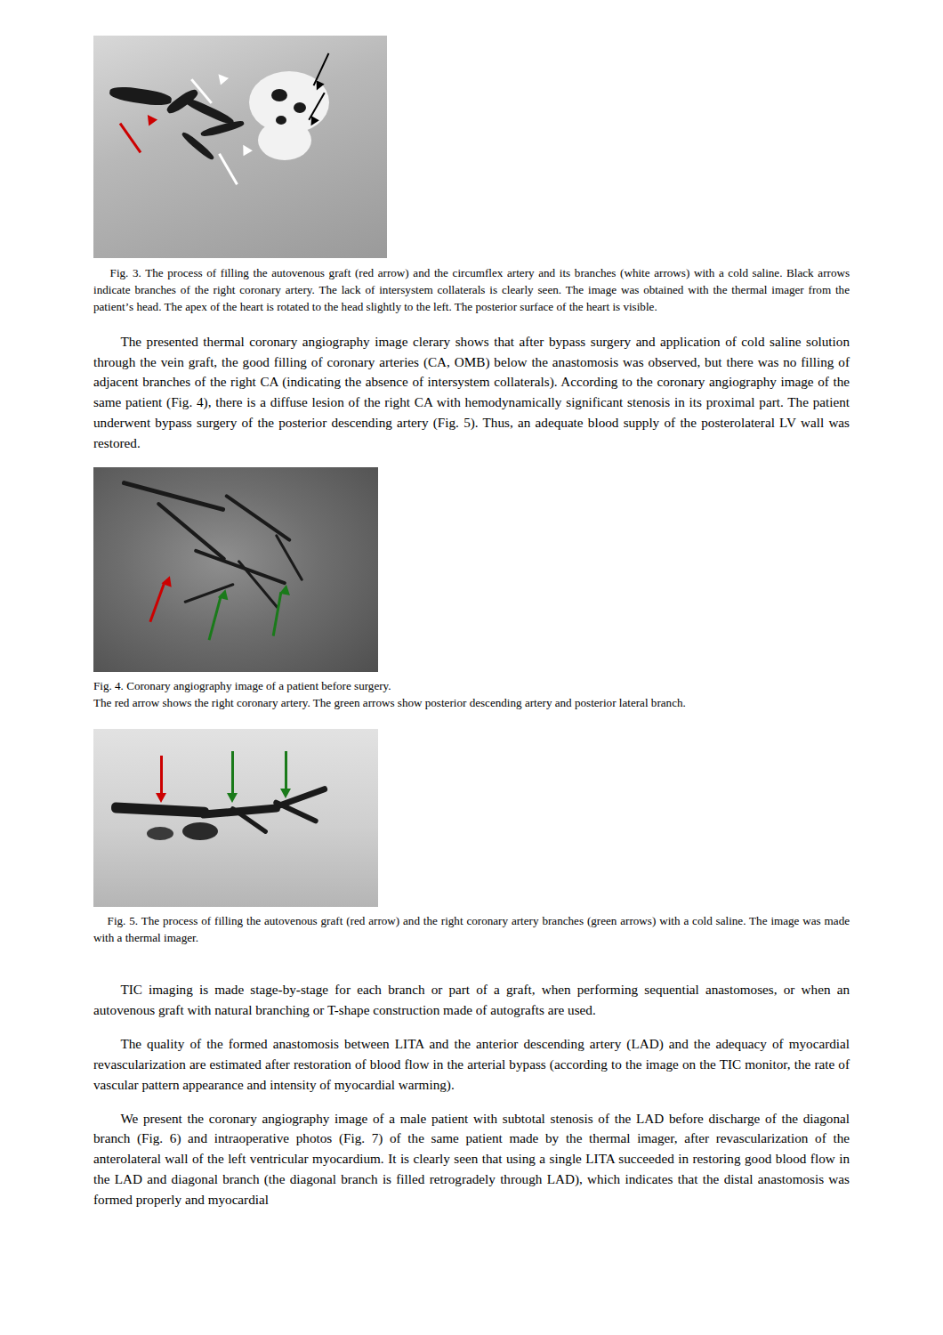Fig. 3. The process of filling the autovenous graft (red arrow) and the circumflex artery and its branches (white arrows) with a cold saline. Black arrows indicate branches of the right coronary artery. The lack of intersystem collaterals is clearly seen. The image was obtained with the thermal imager from the patientʼs head. The apex of the heart is rotated to the head slightly to the left. The posterior surface of the heart is visible.
The presented thermal coronary angiography image clerary shows that after bypass surgery and application of cold saline solution through the vein graft, the good filling of coronary arteries (CA, OMB) below the anastomosis was observed, but there was no filling of adjacent branches of the right CA (indicating the absence of intersystem collaterals). According to the coronary angiography image of the same patient (Fig. 4), there is a diffuse lesion of the right CA with hemodynamically significant stenosis in its proximal part. The patient underwent bypass surgery of the posterior descending artery (Fig. 5). Thus, an adequate blood supply of the posterolateral LV wall was restored.
Fig. 4. Coronary angiography image of a patient before surgery.
The red arrow shows the right coronary artery. The green arrows show posterior descending artery and posterior lateral branch.
Fig. 5. The process of filling the autovenous graft (red arrow) and the right coronary artery branches (green arrows) with a cold saline. The image was made with a thermal imager.
TIC imaging is made stage-by-stage for each branch or part of a graft, when performing sequential anastomoses, or when an autovenous graft with natural branching or T-shape construction made of autografts are used.
The quality of the formed anastomosis between LITA and the anterior descending artery (LAD) and the adequacy of myocardial revascularization are estimated after restoration of blood flow in the arterial bypass (according to the image on the TIC monitor, the rate of vascular pattern appearance and intensity of myocardial warming).
We present the coronary angiography image of a male patient with subtotal stenosis of the LAD before discharge of the diagonal branch (Fig. 6) and intraoperative photos (Fig. 7) of the same patient made by the thermal imager, after revascularization of the anterolateral wall of the left ventricular myocardium. It is clearly seen that using a single LITA succeeded in restoring good blood flow in the LAD and diagonal branch (the diagonal branch is filled retrogradely through LAD), which indicates that the distal anastomosis was formed properly and myocardial